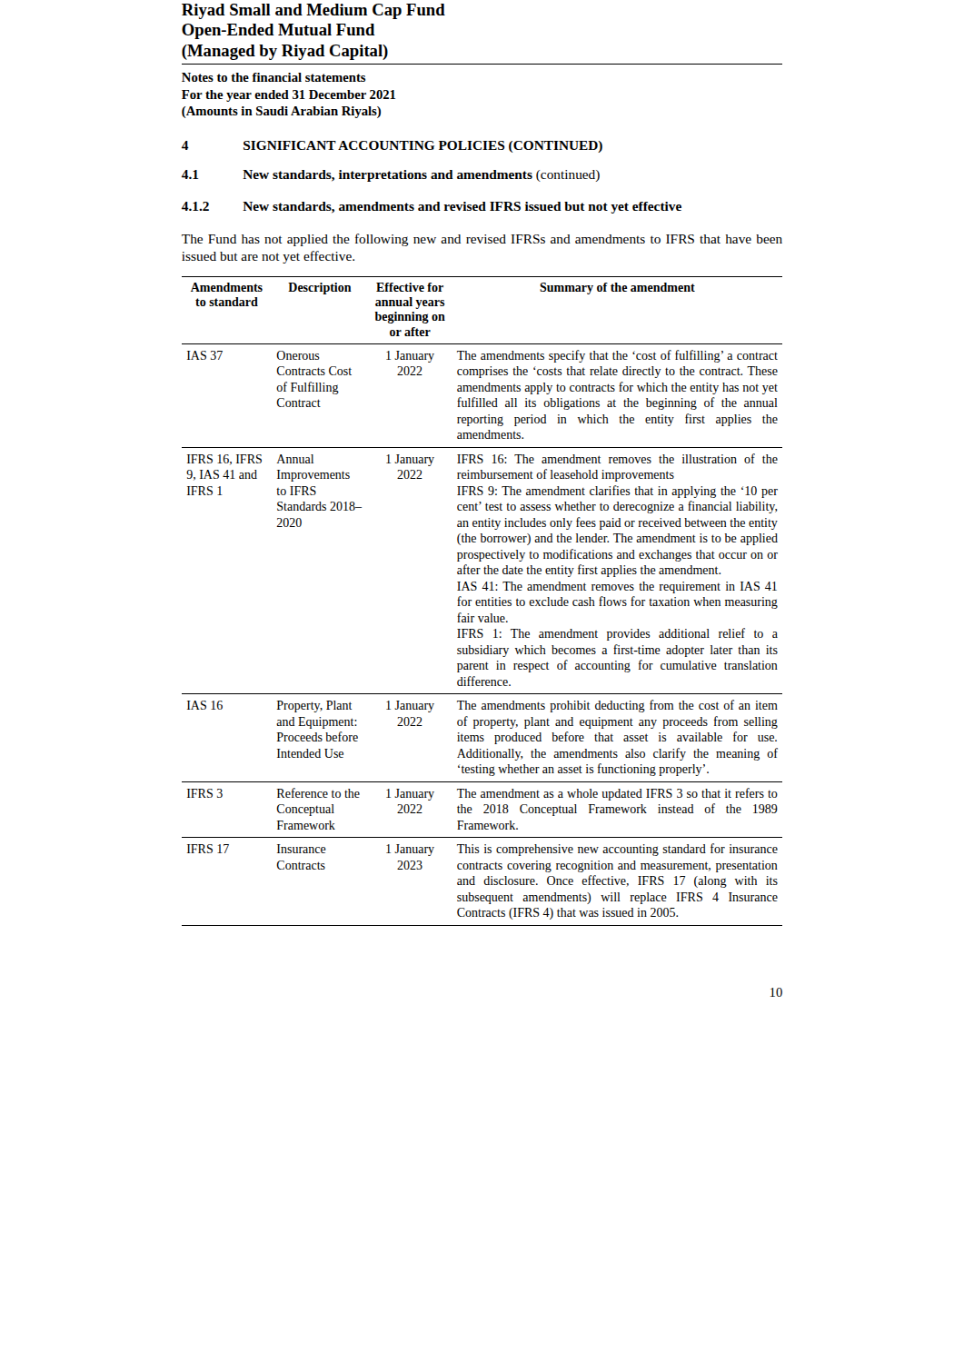Riyad Small and Medium Cap Fund Open-Ended Mutual Fund (Managed by Riyad Capital)
Notes to the financial statements For the year ended 31 December 2021 (Amounts in Saudi Arabian Riyals)
4 SIGNIFICANT ACCOUNTING POLICIES (CONTINUED)
4.1 New standards, interpretations and amendments (continued)
4.1.2 New standards, amendments and revised IFRS issued but not yet effective
The Fund has not applied the following new and revised IFRSs and amendments to IFRS that have been issued but are not yet effective.
| Amendments to standard | Description | Effective for annual years beginning on or after | Summary of the amendment |
| --- | --- | --- | --- |
| IAS 37 | Onerous Contracts Cost of Fulfilling Contract | 1 January 2022 | The amendments specify that the ‘cost of fulfilling’ a contract comprises the ‘costs that relate directly to the contract. These amendments apply to contracts for which the entity has not yet fulfilled all its obligations at the beginning of the annual reporting period in which the entity first applies the amendments. |
| IFRS 16, IFRS 9, IAS 41 and IFRS 1 | Annual Improvements to IFRS Standards 2018–2020 | 1 January 2022 | IFRS 16: The amendment removes the illustration of the reimbursement of leasehold improvements IFRS 9: The amendment clarifies that in applying the ‘10 per cent’ test to assess whether to derecognize a financial liability, an entity includes only fees paid or received between the entity (the borrower) and the lender. The amendment is to be applied prospectively to modifications and exchanges that occur on or after the date the entity first applies the amendment. IAS 41: The amendment removes the requirement in IAS 41 for entities to exclude cash flows for taxation when measuring fair value. IFRS 1: The amendment provides additional relief to a subsidiary which becomes a first-time adopter later than its parent in respect of accounting for cumulative translation difference. |
| IAS 16 | Property, Plant and Equipment: Proceeds before Intended Use | 1 January 2022 | The amendments prohibit deducting from the cost of an item of property, plant and equipment any proceeds from selling items produced before that asset is available for use. Additionally, the amendments also clarify the meaning of ‘testing whether an asset is functioning properly’. |
| IFRS 3 | Reference to the Conceptual Framework | 1 January 2022 | The amendment as a whole updated IFRS 3 so that it refers to the 2018 Conceptual Framework instead of the 1989 Framework. |
| IFRS 17 | Insurance Contracts | 1 January 2023 | This is comprehensive new accounting standard for insurance contracts covering recognition and measurement, presentation and disclosure. Once effective, IFRS 17 (along with its subsequent amendments) will replace IFRS 4 Insurance Contracts (IFRS 4) that was issued in 2005. |
10